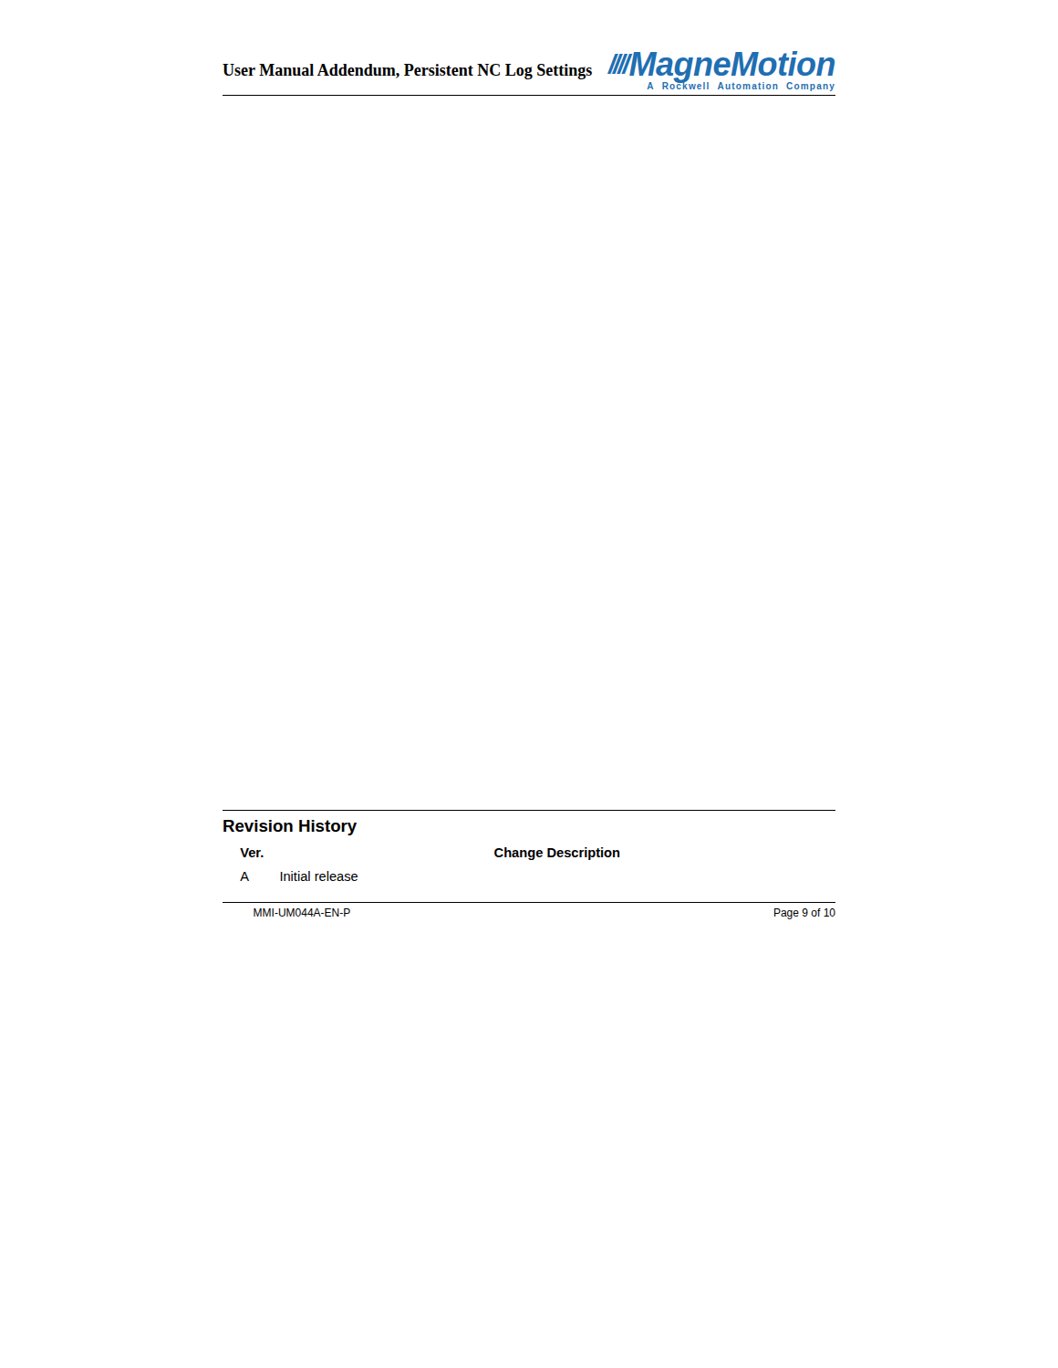User Manual Addendum, Persistent NC Log Settings
////MagneMotion
A Rockwell Automation Company
Revision History
| Ver. | Change Description |
| --- | --- |
| A Initial release | |
MMI-UM044A-EN-P
Page 9 of 10